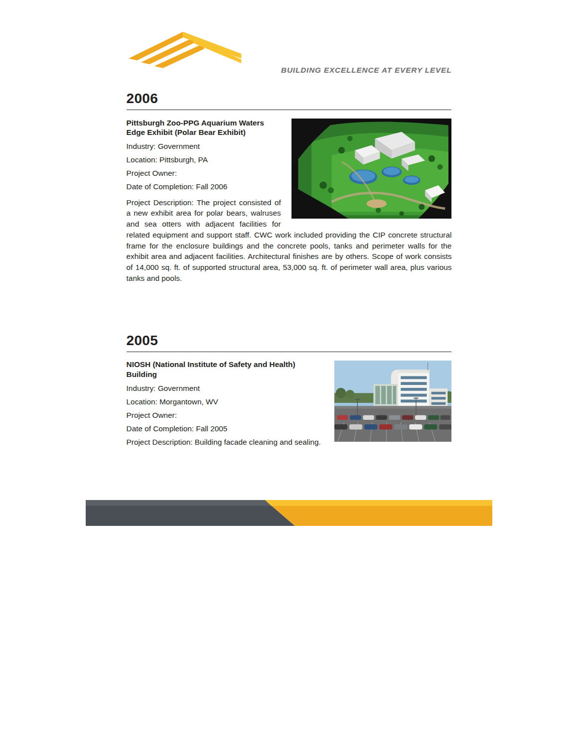BUILDING EXCELLENCE AT EVERY LEVEL
2006
Pittsburgh Zoo-PPG Aquarium Waters Edge Exhibit (Polar Bear Exhibit)
Industry: Government
Location: Pittsburgh, PA
Project Owner:
Date of Completion: Fall 2006
Project Description: The project consisted of a new exhibit area for polar bears, walruses and sea otters with adjacent facilities for related equipment and support staff. CWC work included providing the CIP concrete structural frame for the enclosure buildings and the concrete pools, tanks and perimeter walls for the exhibit area and adjacent facilities. Architectural finishes are by others. Scope of work consists of 14,000 sq. ft. of supported structural area, 53,000 sq. ft. of perimeter wall area, plus various tanks and pools.
2005
NIOSH (National Institute of Safety and Health) Building
Industry: Government
Location: Morgantown, WV
Project Owner:
Date of Completion: Fall 2005
Project Description: Building facade cleaning and sealing.